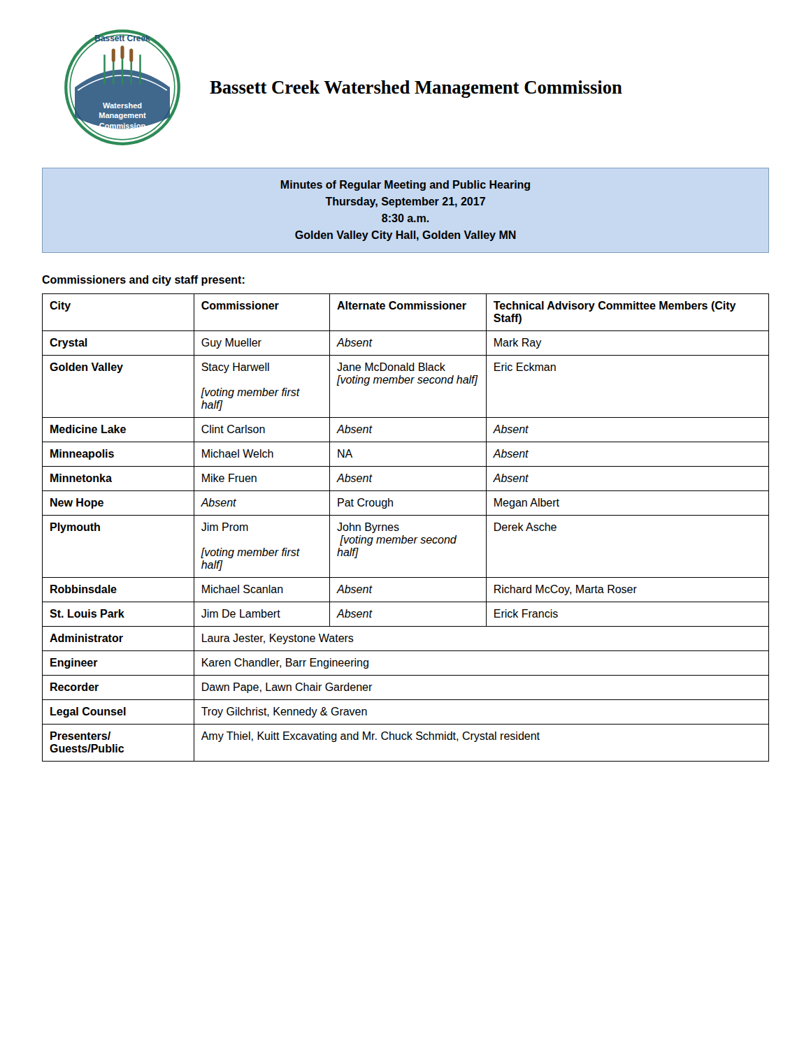Watershed Management Commission Bassett Creek
Bassett Creek Watershed Management Commission
Minutes of Regular Meeting and Public Hearing
Thursday, September 21, 2017
8:30 a.m.
Golden Valley City Hall, Golden Valley MN
Commissioners and city staff present:
| City | Commissioner | Alternate Commissioner | Technical Advisory Committee Members (City Staff) |
| --- | --- | --- | --- |
| Crystal | Guy Mueller | Absent | Mark Ray |
| Golden Valley | Stacy Harwell [voting member first half] | Jane McDonald Black [voting member second half] | Eric Eckman |
| Medicine Lake | Clint Carlson | Absent | Absent |
| Minneapolis | Michael Welch | NA | Absent |
| Minnetonka | Mike Fruen | Absent | Absent |
| New Hope | Absent | Pat Crough | Megan Albert |
| Plymouth | Jim Prom [voting member first half] | John Byrnes [voting member second half] | Derek Asche |
| Robbinsdale | Michael Scanlan | Absent | Richard McCoy, Marta Roser |
| St. Louis Park | Jim De Lambert | Absent | Erick Francis |
| Administrator | Laura Jester, Keystone Waters |
| Engineer | Karen Chandler, Barr Engineering |
| Recorder | Dawn Pape, Lawn Chair Gardener |
| Legal Counsel | Troy Gilchrist, Kennedy & Graven |
| Presenters/ Guests/Public | Amy Thiel, Kuitt Excavating and Mr. Chuck Schmidt, Crystal resident |